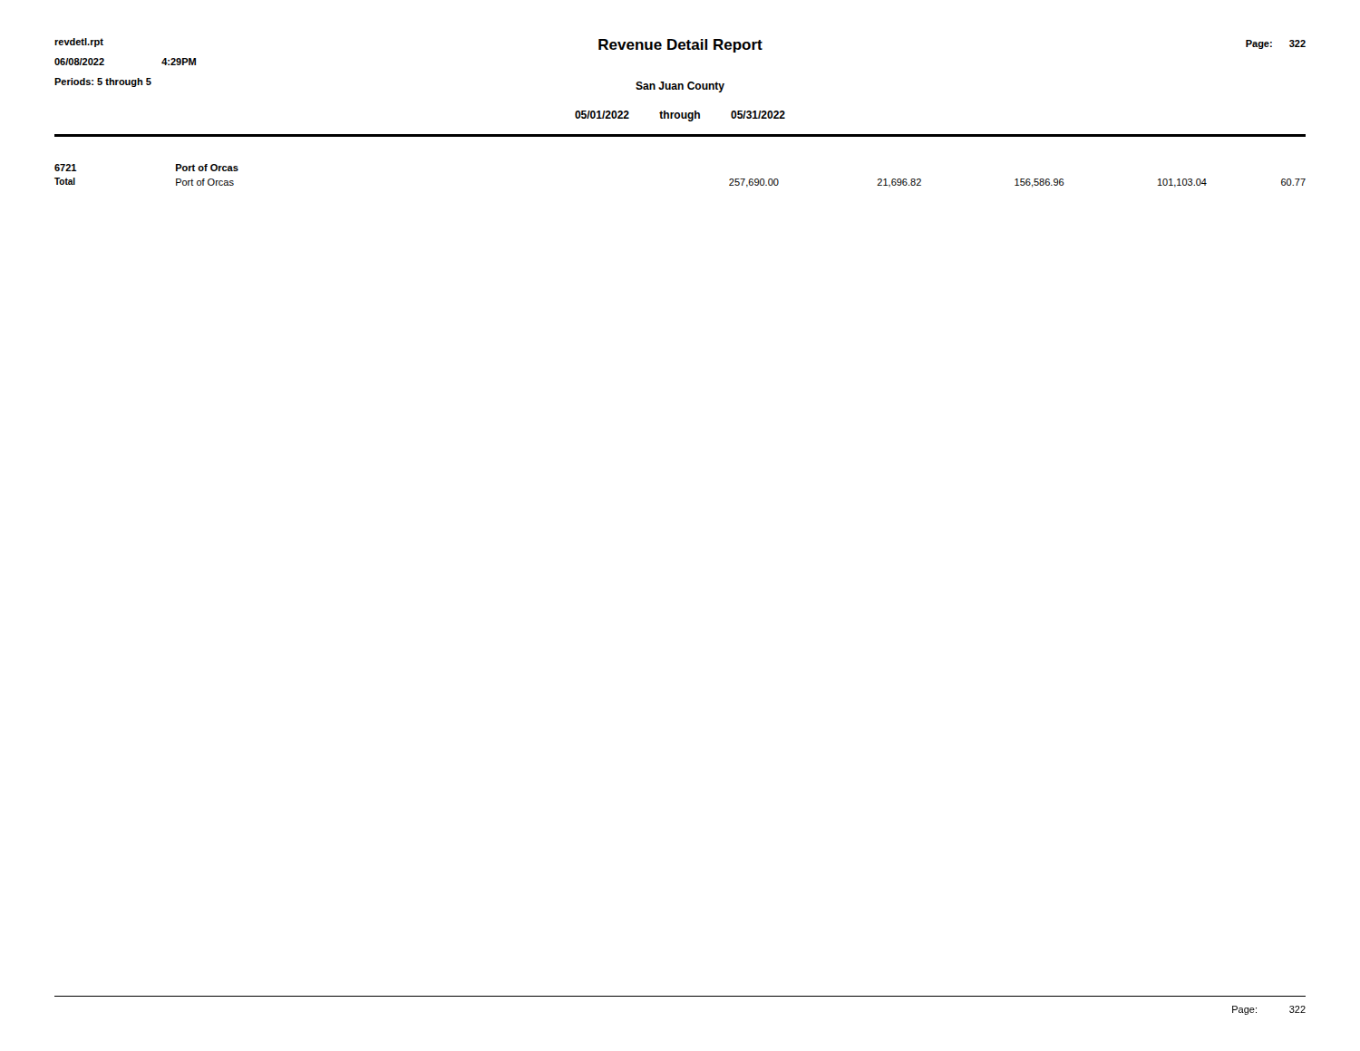revdetl.rpt
06/08/2022 4:29PM
Periods: 5 through 5
Revenue Detail Report
San Juan County
05/01/2022 through 05/31/2022
Page: 322
| 6721 | Port of Orcas |
| Total | Port of Orcas | 257,690.00 | 21,696.82 | 156,586.96 | 101,103.04 | 60.77 |
Page: 322